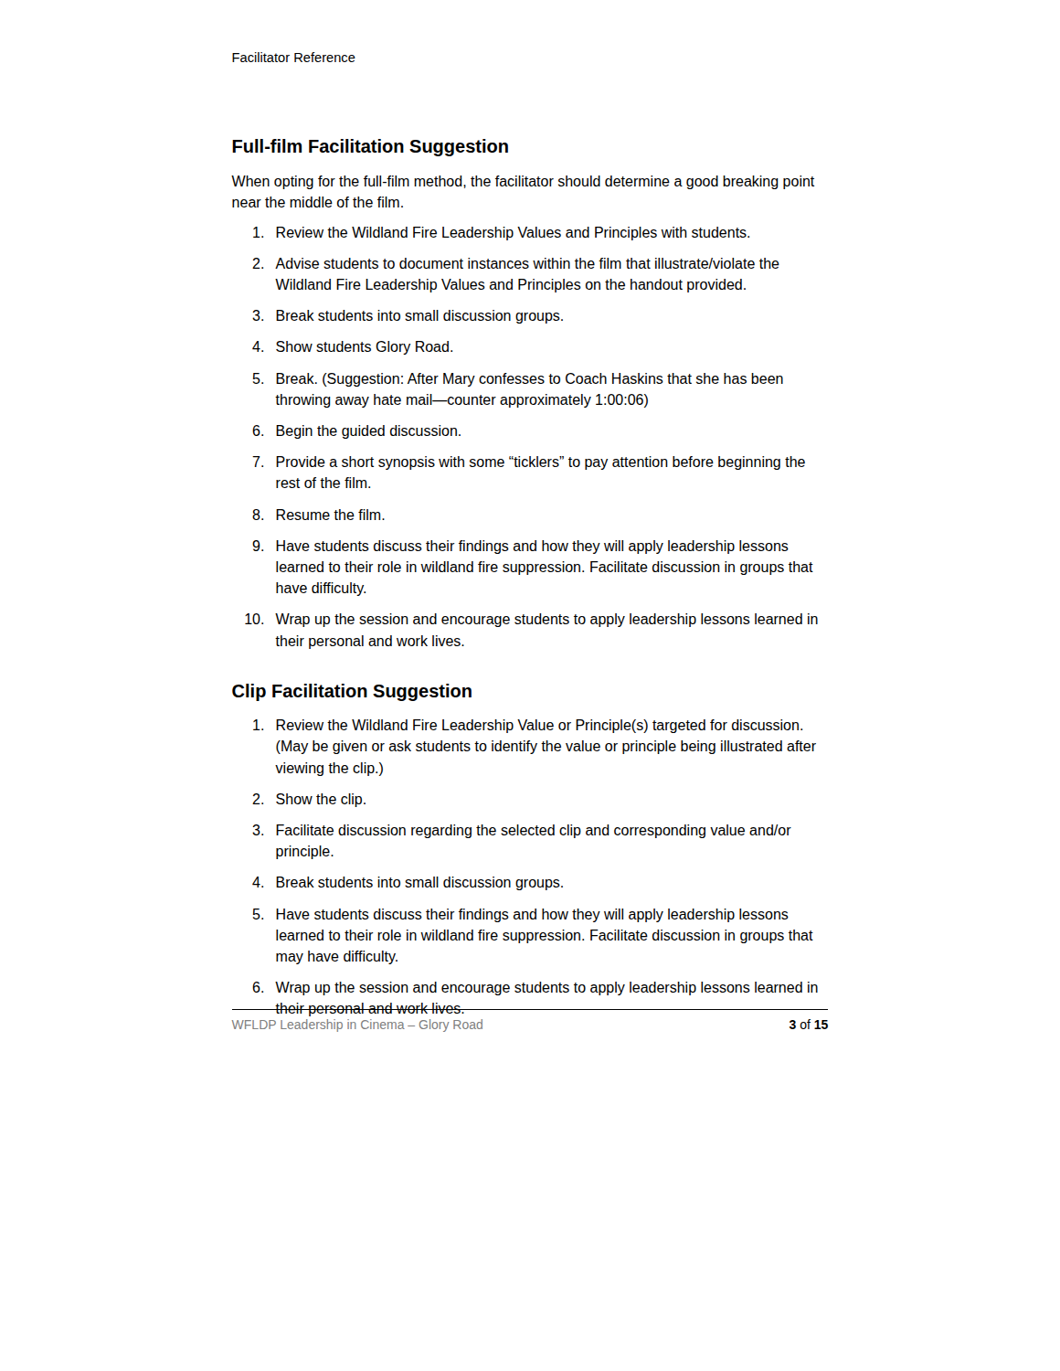Facilitator Reference
Full-film Facilitation Suggestion
When opting for the full-film method, the facilitator should determine a good breaking point near the middle of the film.
Review the Wildland Fire Leadership Values and Principles with students.
Advise students to document instances within the film that illustrate/violate the Wildland Fire Leadership Values and Principles on the handout provided.
Break students into small discussion groups.
Show students Glory Road.
Break. (Suggestion: After Mary confesses to Coach Haskins that she has been throwing away hate mail—counter approximately 1:00:06)
Begin the guided discussion.
Provide a short synopsis with some “ticklers” to pay attention before beginning the rest of the film.
Resume the film.
Have students discuss their findings and how they will apply leadership lessons learned to their role in wildland fire suppression. Facilitate discussion in groups that have difficulty.
Wrap up the session and encourage students to apply leadership lessons learned in their personal and work lives.
Clip Facilitation Suggestion
Review the Wildland Fire Leadership Value or Principle(s) targeted for discussion. (May be given or ask students to identify the value or principle being illustrated after viewing the clip.)
Show the clip.
Facilitate discussion regarding the selected clip and corresponding value and/or principle.
Break students into small discussion groups.
Have students discuss their findings and how they will apply leadership lessons learned to their role in wildland fire suppression. Facilitate discussion in groups that may have difficulty.
Wrap up the session and encourage students to apply leadership lessons learned in their personal and work lives.
WFLDP Leadership in Cinema – Glory Road 3 of 15